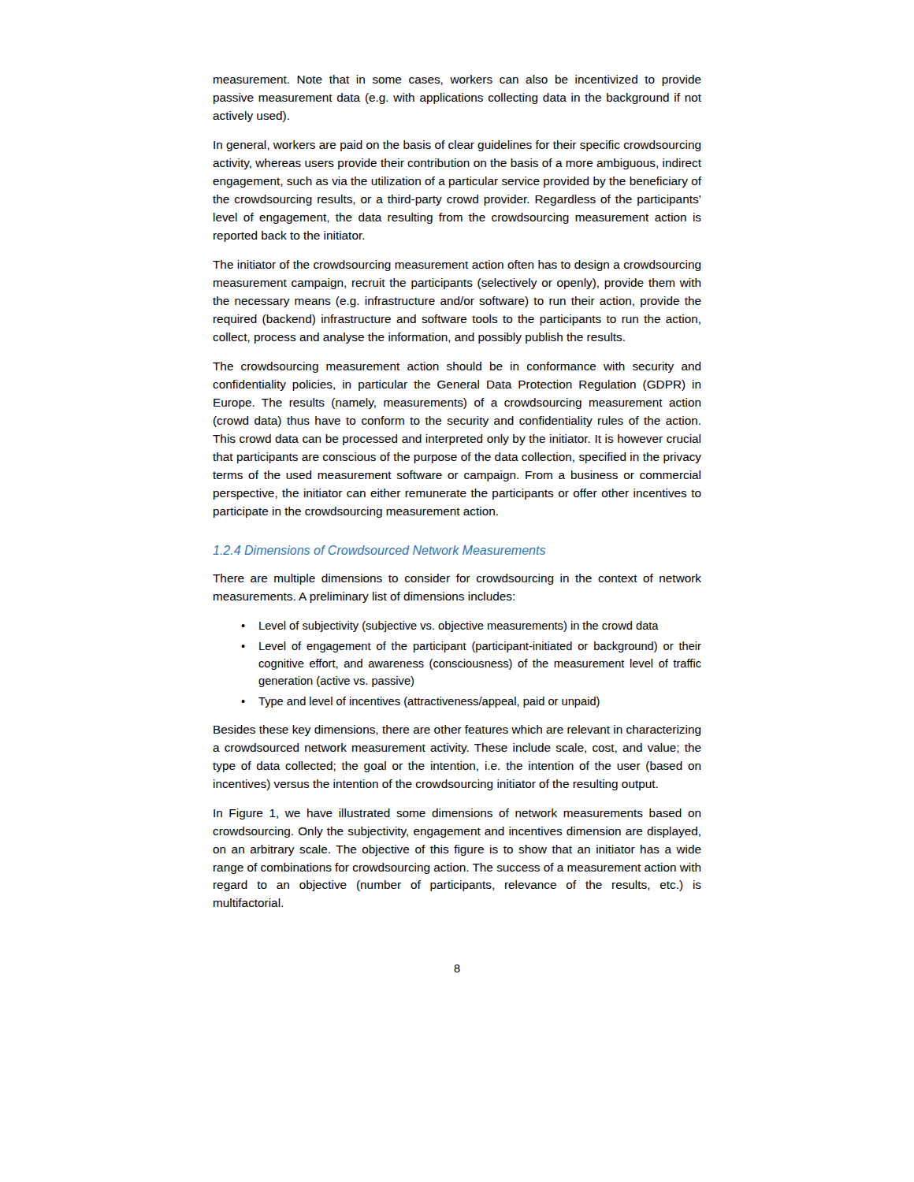measurement. Note that in some cases, workers can also be incentivized to provide passive measurement data (e.g. with applications collecting data in the background if not actively used).
In general, workers are paid on the basis of clear guidelines for their specific crowdsourcing activity, whereas users provide their contribution on the basis of a more ambiguous, indirect engagement, such as via the utilization of a particular service provided by the beneficiary of the crowdsourcing results, or a third-party crowd provider. Regardless of the participants’ level of engagement, the data resulting from the crowdsourcing measurement action is reported back to the initiator.
The initiator of the crowdsourcing measurement action often has to design a crowdsourcing measurement campaign, recruit the participants (selectively or openly), provide them with the necessary means (e.g. infrastructure and/or software) to run their action, provide the required (backend) infrastructure and software tools to the participants to run the action, collect, process and analyse the information, and possibly publish the results.
The crowdsourcing measurement action should be in conformance with security and confidentiality policies, in particular the General Data Protection Regulation (GDPR) in Europe. The results (namely, measurements) of a crowdsourcing measurement action (crowd data) thus have to conform to the security and confidentiality rules of the action. This crowd data can be processed and interpreted only by the initiator. It is however crucial that participants are conscious of the purpose of the data collection, specified in the privacy terms of the used measurement software or campaign. From a business or commercial perspective, the initiator can either remunerate the participants or offer other incentives to participate in the crowdsourcing measurement action.
1.2.4 Dimensions of Crowdsourced Network Measurements
There are multiple dimensions to consider for crowdsourcing in the context of network measurements. A preliminary list of dimensions includes:
Level of subjectivity (subjective vs. objective measurements) in the crowd data
Level of engagement of the participant (participant-initiated or background) or their cognitive effort, and awareness (consciousness) of the measurement level of traffic generation (active vs. passive)
Type and level of incentives (attractiveness/appeal, paid or unpaid)
Besides these key dimensions, there are other features which are relevant in characterizing a crowdsourced network measurement activity. These include scale, cost, and value; the type of data collected; the goal or the intention, i.e. the intention of the user (based on incentives) versus the intention of the crowdsourcing initiator of the resulting output.
In Figure 1, we have illustrated some dimensions of network measurements based on crowdsourcing. Only the subjectivity, engagement and incentives dimension are displayed, on an arbitrary scale. The objective of this figure is to show that an initiator has a wide range of combinations for crowdsourcing action. The success of a measurement action with regard to an objective (number of participants, relevance of the results, etc.) is multifactorial.
8